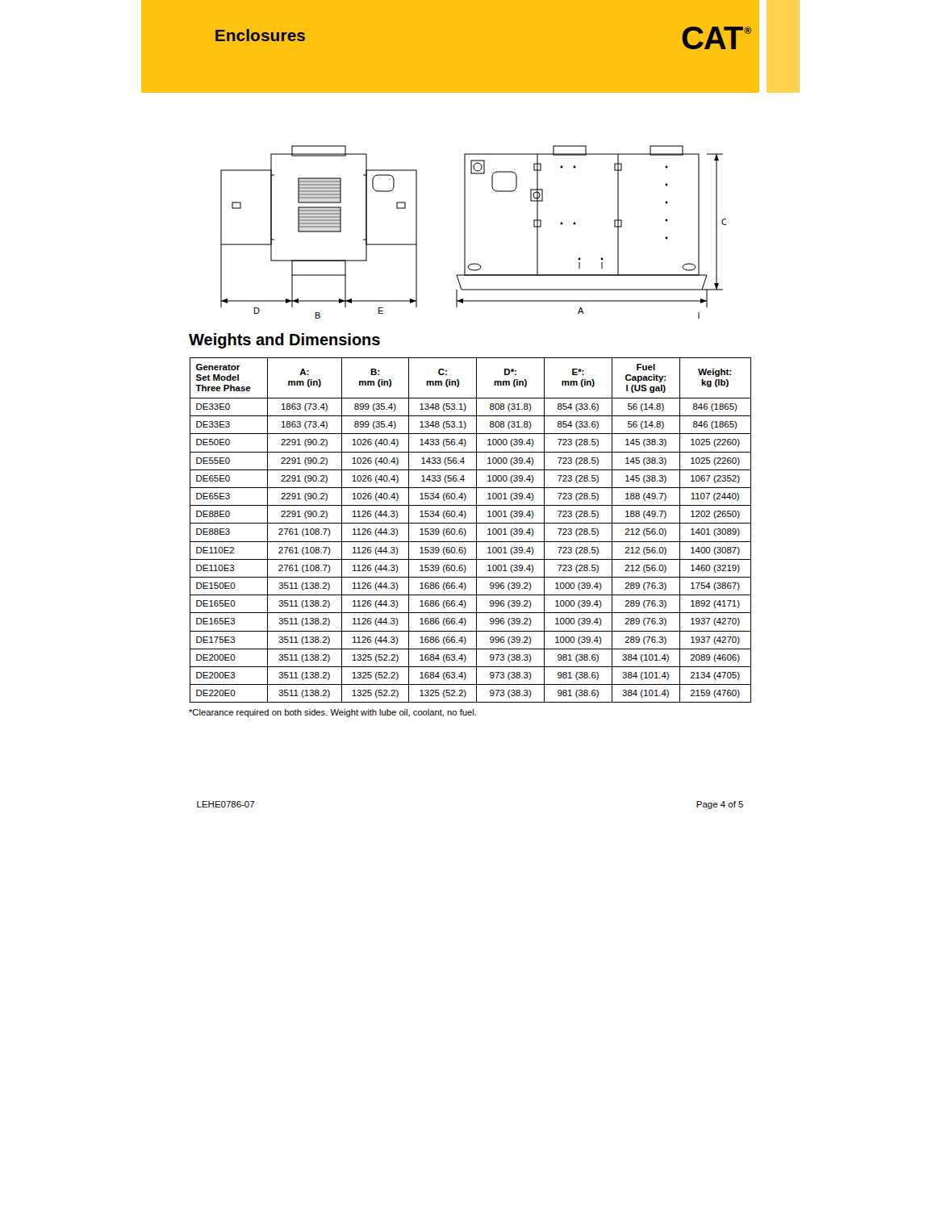Enclosures
CAT®
C A D B E
Weights and Dimensions
| Generator Set Model Three Phase | A: mm (in) | B: mm (in) | C: mm (in) | D*: mm (in) | E*: mm (in) | Fuel Capacity: l (US gal) | Weight: kg (lb) |
| --- | --- | --- | --- | --- | --- | --- | --- |
| DE33E0 | 1863 (73.4) | 899 (35.4) | 1348 (53.1) | 808 (31.8) | 854 (33.6) | 56 (14.8) | 846 (1865) |
| DE33E3 | 1863 (73.4) | 899 (35.4) | 1348 (53.1) | 808 (31.8) | 854 (33.6) | 56 (14.8) | 846 (1865) |
| DE50E0 | 2291 (90.2) | 1026 (40.4) | 1433 (56.4) | 1000 (39.4) | 723 (28.5) | 145 (38.3) | 1025 (2260) |
| DE55E0 | 2291 (90.2) | 1026 (40.4) | 1433 (56.4 | 1000 (39.4) | 723 (28.5) | 145 (38.3) | 1025 (2260) |
| DE65E0 | 2291 (90.2) | 1026 (40.4) | 1433 (56.4 | 1000 (39.4) | 723 (28.5) | 145 (38.3) | 1067 (2352) |
| DE65E3 | 2291 (90.2) | 1026 (40.4) | 1534 (60.4) | 1001 (39.4) | 723 (28.5) | 188 (49.7) | 1107 (2440) |
| DE88E0 | 2291 (90.2) | 1126 (44.3) | 1534 (60.4) | 1001 (39.4) | 723 (28.5) | 188 (49.7) | 1202 (2650) |
| DE88E3 | 2761 (108.7) | 1126 (44.3) | 1539 (60.6) | 1001 (39.4) | 723 (28.5) | 212 (56.0) | 1401 (3089) |
| DE110E2 | 2761 (108.7) | 1126 (44.3) | 1539 (60.6) | 1001 (39.4) | 723 (28.5) | 212 (56.0) | 1400 (3087) |
| DE110E3 | 2761 (108.7) | 1126 (44.3) | 1539 (60.6) | 1001 (39.4) | 723 (28.5) | 212 (56.0) | 1460 (3219) |
| DE150E0 | 3511 (138.2) | 1126 (44.3) | 1686 (66.4) | 996 (39.2) | 1000 (39.4) | 289 (76.3) | 1754 (3867) |
| DE165E0 | 3511 (138.2) | 1126 (44.3) | 1686 (66.4) | 996 (39.2) | 1000 (39.4) | 289 (76.3) | 1892 (4171) |
| DE165E3 | 3511 (138.2) | 1126 (44.3) | 1686 (66.4) | 996 (39.2) | 1000 (39.4) | 289 (76.3) | 1937 (4270) |
| DE175E3 | 3511 (138.2) | 1126 (44.3) | 1686 (66.4) | 996 (39.2) | 1000 (39.4) | 289 (76.3) | 1937 (4270) |
| DE200E0 | 3511 (138.2) | 1325 (52.2) | 1684 (63.4) | 973 (38.3) | 981 (38.6) | 384 (101.4) | 2089 (4606) |
| DE200E3 | 3511 (138.2) | 1325 (52.2) | 1684 (63.4) | 973 (38.3) | 981 (38.6) | 384 (101.4) | 2134 (4705) |
| DE220E0 | 3511 (138.2) | 1325 (52.2) | 1325 (52.2) | 973 (38.3) | 981 (38.6) | 384 (101.4) | 2159 (4760) |
*Clearance required on both sides. Weight with lube oil, coolant, no fuel.
LEHE0786-07 Page 4 of 5